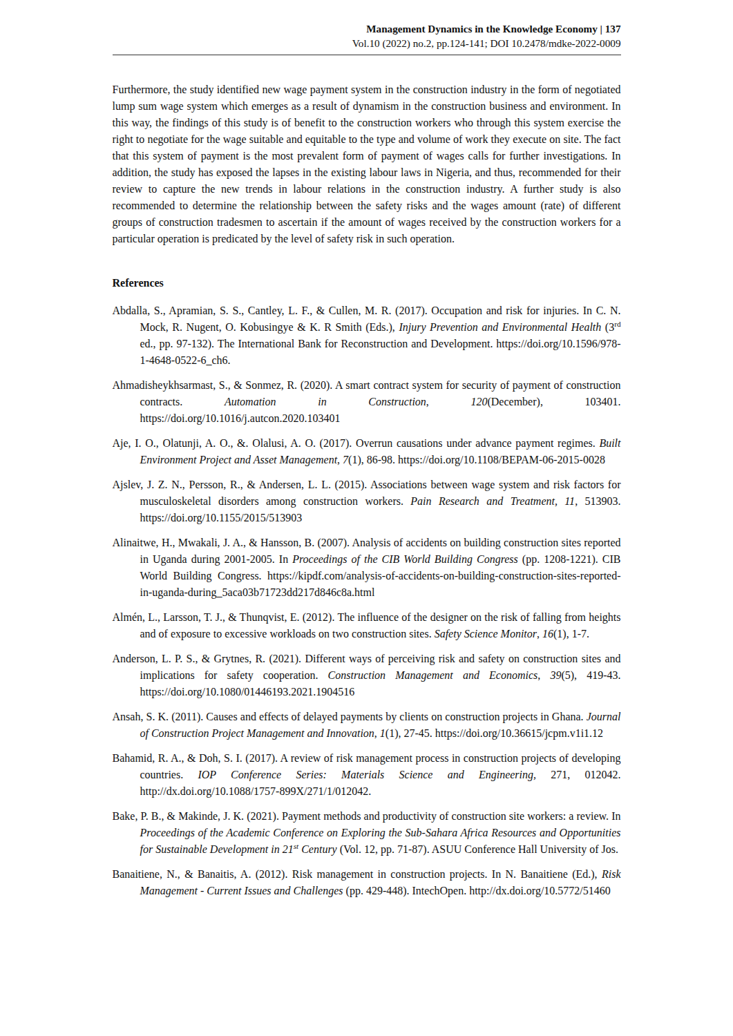Management Dynamics in the Knowledge Economy | 137
Vol.10 (2022) no.2, pp.124-141; DOI 10.2478/mdke-2022-0009
Furthermore, the study identified new wage payment system in the construction industry in the form of negotiated lump sum wage system which emerges as a result of dynamism in the construction business and environment. In this way, the findings of this study is of benefit to the construction workers who through this system exercise the right to negotiate for the wage suitable and equitable to the type and volume of work they execute on site. The fact that this system of payment is the most prevalent form of payment of wages calls for further investigations. In addition, the study has exposed the lapses in the existing labour laws in Nigeria, and thus, recommended for their review to capture the new trends in labour relations in the construction industry. A further study is also recommended to determine the relationship between the safety risks and the wages amount (rate) of different groups of construction tradesmen to ascertain if the amount of wages received by the construction workers for a particular operation is predicated by the level of safety risk in such operation.
References
Abdalla, S., Apramian, S. S., Cantley, L. F., & Cullen, M. R. (2017). Occupation and risk for injuries. In C. N. Mock, R. Nugent, O. Kobusingye & K. R Smith (Eds.), Injury Prevention and Environmental Health (3rd ed., pp. 97-132). The International Bank for Reconstruction and Development. https://doi.org/10.1596/978-1-4648-0522-6_ch6.
Ahmadisheykhsarmast, S., & Sonmez, R. (2020). A smart contract system for security of payment of construction contracts. Automation in Construction, 120(December), 103401. https://doi.org/10.1016/j.autcon.2020.103401
Aje, I. O., Olatunji, A. O., &. Olalusi, A. O. (2017). Overrun causations under advance payment regimes. Built Environment Project and Asset Management, 7(1), 86-98. https://doi.org/10.1108/BEPAM-06-2015-0028
Ajslev, J. Z. N., Persson, R., & Andersen, L. L. (2015). Associations between wage system and risk factors for musculoskeletal disorders among construction workers. Pain Research and Treatment, 11, 513903. https://doi.org/10.1155/2015/513903
Alinaitwe, H., Mwakali, J. A., & Hansson, B. (2007). Analysis of accidents on building construction sites reported in Uganda during 2001-2005. In Proceedings of the CIB World Building Congress (pp. 1208-1221). CIB World Building Congress. https://kipdf.com/analysis-of-accidents-on-building-construction-sites-reported-in-uganda-during_5aca03b71723dd217d846c8a.html
Almén, L., Larsson, T. J., & Thunqvist, E. (2012). The influence of the designer on the risk of falling from heights and of exposure to excessive workloads on two construction sites. Safety Science Monitor, 16(1), 1-7.
Anderson, L. P. S., & Grytnes, R. (2021). Different ways of perceiving risk and safety on construction sites and implications for safety cooperation. Construction Management and Economics, 39(5), 419-43. https://doi.org/10.1080/01446193.2021.1904516
Ansah, S. K. (2011). Causes and effects of delayed payments by clients on construction projects in Ghana. Journal of Construction Project Management and Innovation, 1(1), 27-45. https://doi.org/10.36615/jcpm.v1i1.12
Bahamid, R. A., & Doh, S. I. (2017). A review of risk management process in construction projects of developing countries. IOP Conference Series: Materials Science and Engineering, 271, 012042. http://dx.doi.org/10.1088/1757-899X/271/1/012042.
Bake, P. B., & Makinde, J. K. (2021). Payment methods and productivity of construction site workers: a review. In Proceedings of the Academic Conference on Exploring the Sub-Sahara Africa Resources and Opportunities for Sustainable Development in 21st Century (Vol. 12, pp. 71-87). ASUU Conference Hall University of Jos.
Banaitiene, N., & Banaitis, A. (2012). Risk management in construction projects. In N. Banaitiene (Ed.), Risk Management - Current Issues and Challenges (pp. 429-448). IntechOpen. http://dx.doi.org/10.5772/51460